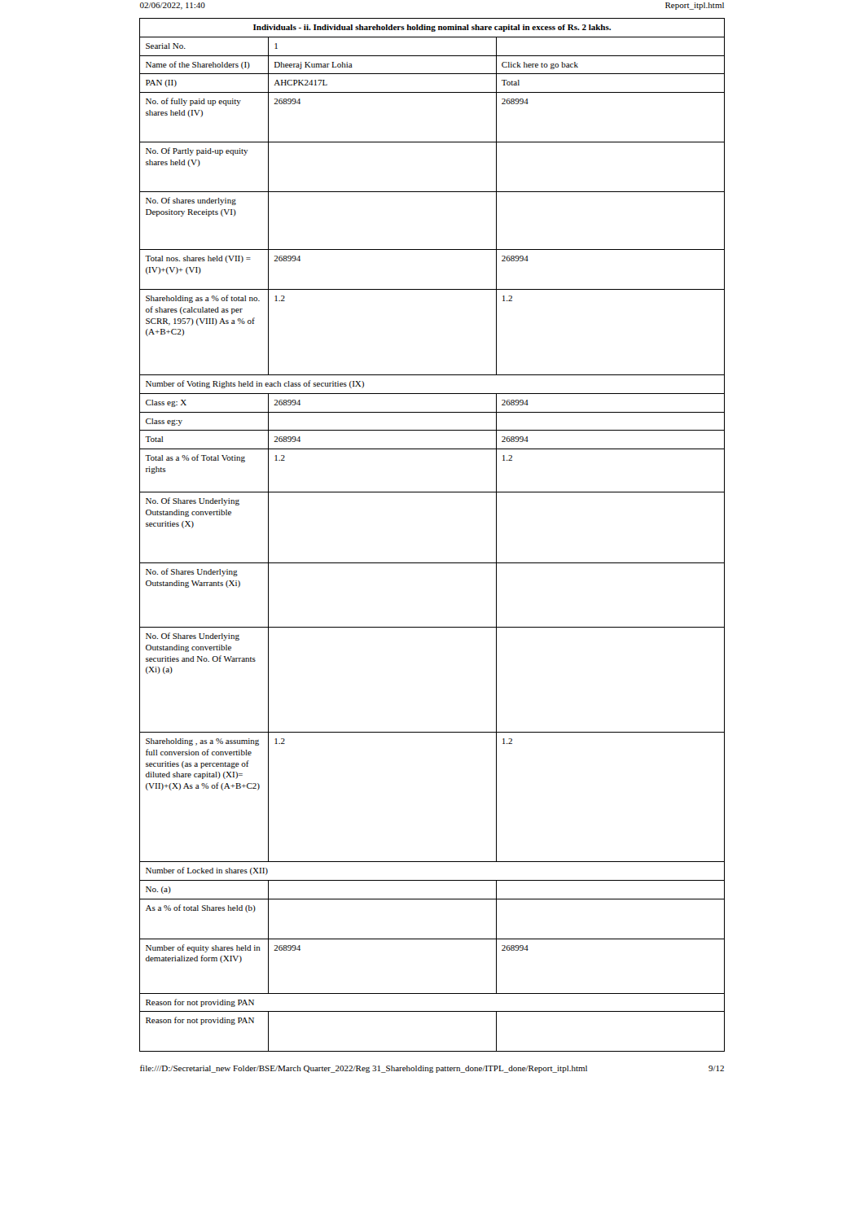02/06/2022, 11:40
Report_itpl.html
| Individuals - ii. Individual shareholders holding nominal share capital in excess of Rs. 2 lakhs. |
| Searial No. | 1 | |
| Name of the Shareholders (I) | Dheeraj Kumar Lohia | Click here to go back |
| PAN (II) | AHCPK2417L | Total |
| No. of fully paid up equity shares held (IV) | 268994 | 268994 |
| No. Of Partly paid-up equity shares held (V) | | |
| No. Of shares underlying Depository Receipts (VI) | | |
| Total nos. shares held (VII) = (IV)+(V)+ (VI) | 268994 | 268994 |
| Shareholding as a % of total no. of shares (calculated as per SCRR, 1957) (VIII) As a % of (A+B+C2) | 1.2 | 1.2 |
| Number of Voting Rights held in each class of securities (IX) |
| Class eg: X | 268994 | 268994 |
| Class eg:y | | |
| Total | 268994 | 268994 |
| Total as a % of Total Voting rights | 1.2 | 1.2 |
| No. Of Shares Underlying Outstanding convertible securities (X) | | |
| No. of Shares Underlying Outstanding Warrants (Xi) | | |
| No. Of Shares Underlying Outstanding convertible securities and No. Of Warrants (Xi) (a) | | |
| Shareholding , as a % assuming full conversion of convertible securities (as a percentage of diluted share capital) (XI)= (VII)+(X) As a % of (A+B+C2) | 1.2 | 1.2 |
| Number of Locked in shares (XII) |
| No. (a) | | |
| As a % of total Shares held (b) | | |
| Number of equity shares held in dematerialized form (XIV) | 268994 | 268994 |
| Reason for not providing PAN |
| Reason for not providing PAN | | |
file:///D:/Secretarial_new Folder/BSE/March Quarter_2022/Reg 31_Shareholding pattern_done/ITPL_done/Report_itpl.html
9/12